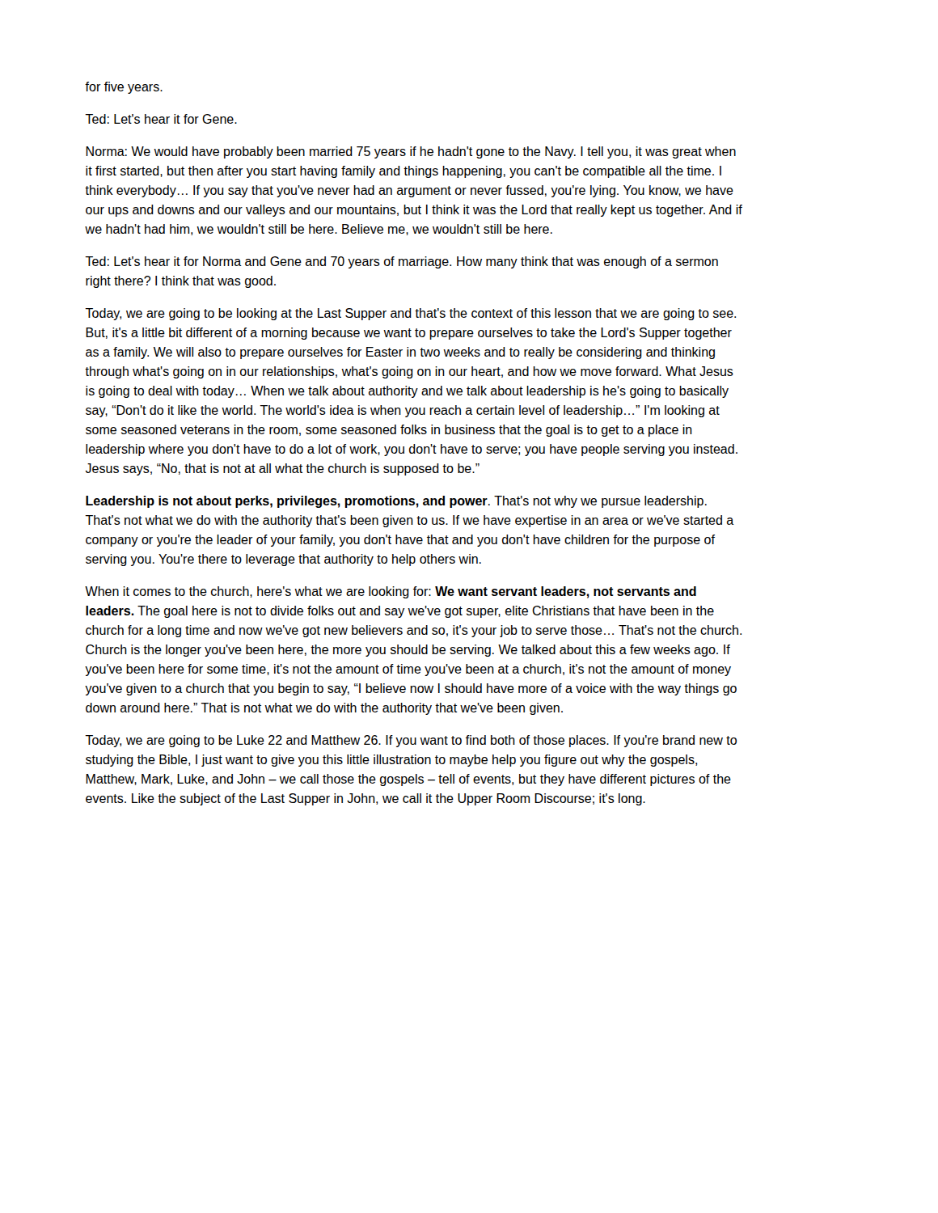for five years.
Ted: Let's hear it for Gene.
Norma: We would have probably been married 75 years if he hadn't gone to the Navy. I tell you, it was great when it first started, but then after you start having family and things happening, you can't be compatible all the time. I think everybody… If you say that you've never had an argument or never fussed, you're lying. You know, we have our ups and downs and our valleys and our mountains, but I think it was the Lord that really kept us together. And if we hadn't had him, we wouldn't still be here. Believe me, we wouldn't still be here.
Ted: Let's hear it for Norma and Gene and 70 years of marriage. How many think that was enough of a sermon right there? I think that was good.
Today, we are going to be looking at the Last Supper and that's the context of this lesson that we are going to see. But, it's a little bit different of a morning because we want to prepare ourselves to take the Lord's Supper together as a family. We will also to prepare ourselves for Easter in two weeks and to really be considering and thinking through what's going on in our relationships, what's going on in our heart, and how we move forward. What Jesus is going to deal with today… When we talk about authority and we talk about leadership is he's going to basically say, “Don't do it like the world. The world's idea is when you reach a certain level of leadership…” I'm looking at some seasoned veterans in the room, some seasoned folks in business that the goal is to get to a place in leadership where you don't have to do a lot of work, you don't have to serve; you have people serving you instead. Jesus says, “No, that is not at all what the church is supposed to be.”
Leadership is not about perks, privileges, promotions, and power. That's not why we pursue leadership. That's not what we do with the authority that's been given to us. If we have expertise in an area or we've started a company or you're the leader of your family, you don't have that and you don't have children for the purpose of serving you. You're there to leverage that authority to help others win.
When it comes to the church, here's what we are looking for: We want servant leaders, not servants and leaders. The goal here is not to divide folks out and say we've got super, elite Christians that have been in the church for a long time and now we've got new believers and so, it's your job to serve those… That's not the church. Church is the longer you've been here, the more you should be serving. We talked about this a few weeks ago. If you've been here for some time, it's not the amount of time you've been at a church, it's not the amount of money you've given to a church that you begin to say, “I believe now I should have more of a voice with the way things go down around here.” That is not what we do with the authority that we've been given.
Today, we are going to be Luke 22 and Matthew 26. If you want to find both of those places. If you're brand new to studying the Bible, I just want to give you this little illustration to maybe help you figure out why the gospels, Matthew, Mark, Luke, and John – we call those the gospels – tell of events, but they have different pictures of the events. Like the subject of the Last Supper in John, we call it the Upper Room Discourse; it's long.